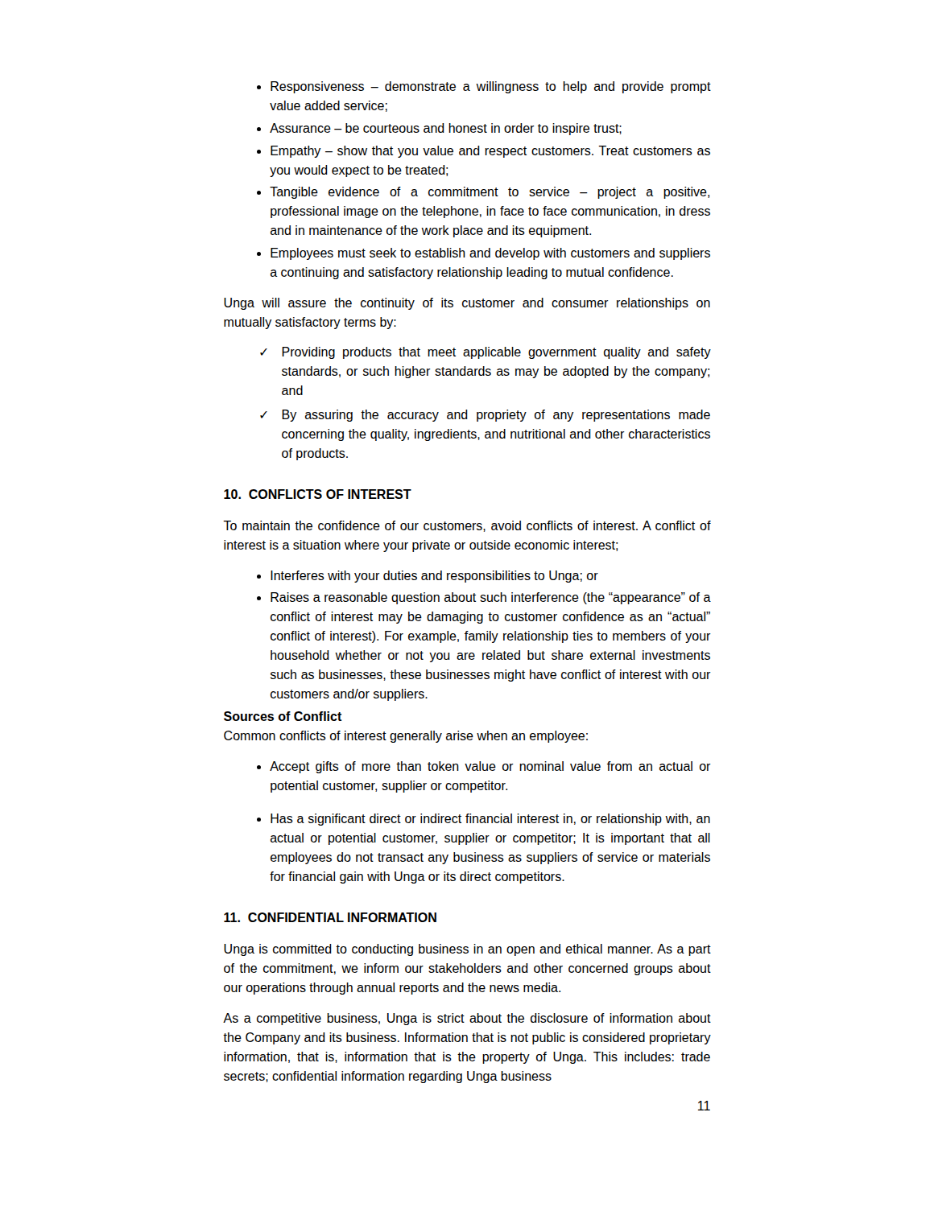Responsiveness – demonstrate a willingness to help and provide prompt value added service;
Assurance – be courteous and honest in order to inspire trust;
Empathy – show that you value and respect customers. Treat customers as you would expect to be treated;
Tangible evidence of a commitment to service – project a positive, professional image on the telephone, in face to face communication, in dress and in maintenance of the work place and its equipment.
Employees must seek to establish and develop with customers and suppliers a continuing and satisfactory relationship leading to mutual confidence.
Unga will assure the continuity of its customer and consumer relationships on mutually satisfactory terms by:
Providing products that meet applicable government quality and safety standards, or such higher standards as may be adopted by the company; and
By assuring the accuracy and propriety of any representations made concerning the quality, ingredients, and nutritional and other characteristics of products.
10. Conflicts of Interest
To maintain the confidence of our customers, avoid conflicts of interest. A conflict of interest is a situation where your private or outside economic interest;
Interferes with your duties and responsibilities to Unga; or
Raises a reasonable question about such interference (the “appearance” of a conflict of interest may be damaging to customer confidence as an “actual” conflict of interest). For example, family relationship ties to members of your household whether or not you are related but share external investments such as businesses, these businesses might have conflict of interest with our customers and/or suppliers.
Sources of Conflict
Common conflicts of interest generally arise when an employee:
Accept gifts of more than token value or nominal value from an actual or potential customer, supplier or competitor.
Has a significant direct or indirect financial interest in, or relationship with, an actual or potential customer, supplier or competitor; It is important that all employees do not transact any business as suppliers of service or materials for financial gain with Unga or its direct competitors.
11. Confidential Information
Unga is committed to conducting business in an open and ethical manner. As a part of the commitment, we inform our stakeholders and other concerned groups about our operations through annual reports and the news media.
As a competitive business, Unga is strict about the disclosure of information about the Company and its business. Information that is not public is considered proprietary information, that is, information that is the property of Unga. This includes: trade secrets; confidential information regarding Unga business
11